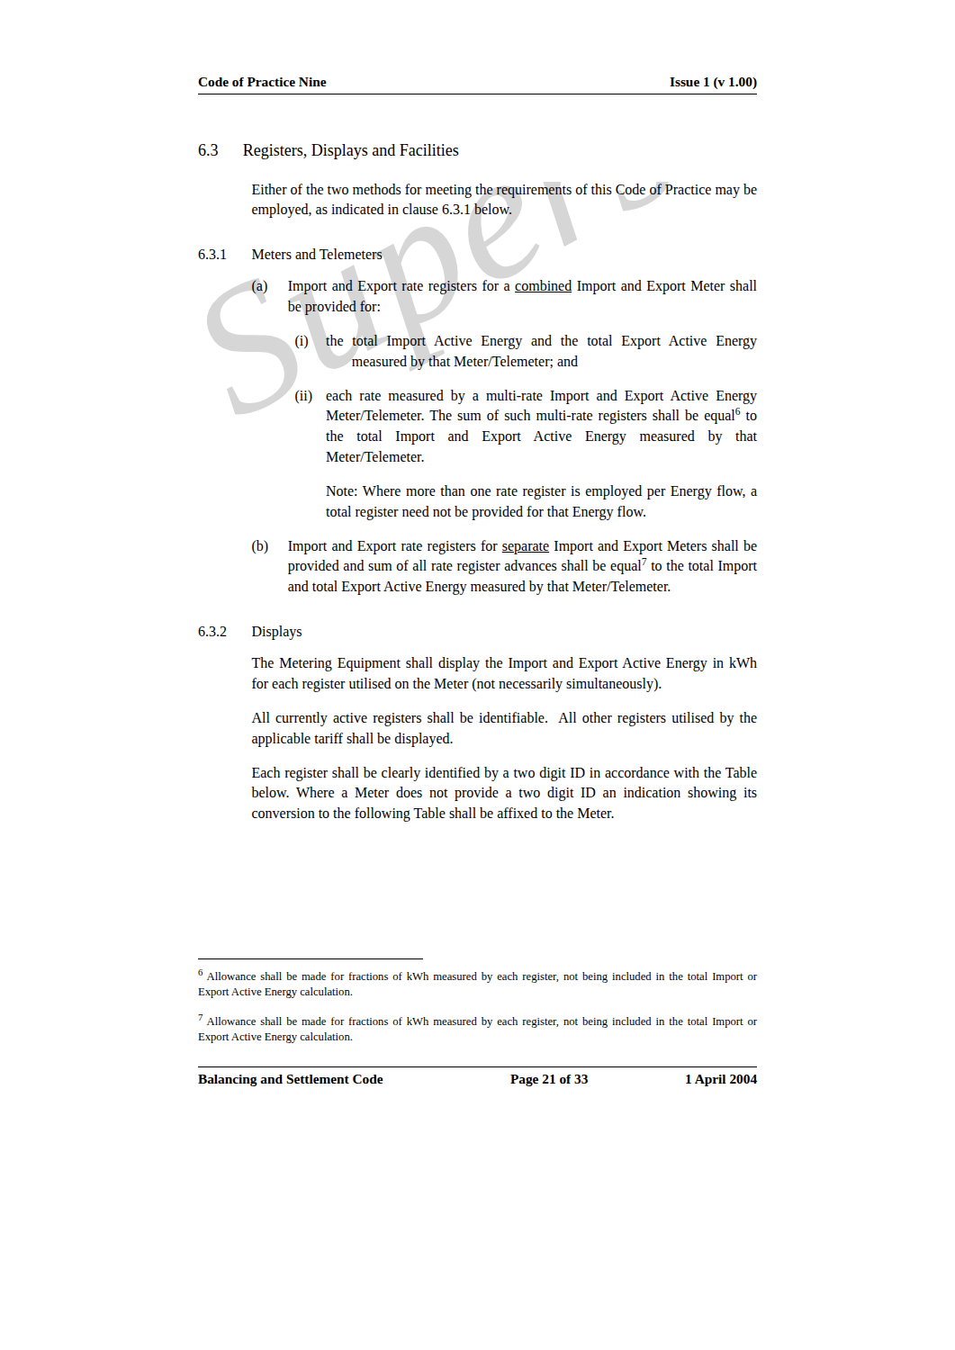Code of Practice Nine
Issue 1 (v 1.00)
Superseded
6.3 Registers, Displays and Facilities
Either of the two methods for meeting the requirements of this Code of Practice may be employed, as indicated in clause 6.3.1 below.
6.3.1 Meters and Telemeters
(a)
Import and Export rate registers for a combined Import and Export Meter shall be provided for:
(i)
the total Import Active Energy and the total Export Active Energy measured by that Meter/Telemeter; and
(ii)
each rate measured by a multi-rate Import and Export Active Energy Meter/Telemeter. The sum of such multi-rate registers shall be equal6 to the total Import and Export Active Energy measured by that Meter/Telemeter.
Note: Where more than one rate register is employed per Energy flow, a total register need not be provided for that Energy flow.
(b)
Import and Export rate registers for separate Import and Export Meters shall be provided and sum of all rate register advances shall be equal7 to the total Import and total Export Active Energy measured by that Meter/Telemeter.
6.3.2 Displays
The Metering Equipment shall display the Import and Export Active Energy in kWh for each register utilised on the Meter (not necessarily simultaneously).
All currently active registers shall be identifiable. All other registers utilised by the applicable tariff shall be displayed.
Each register shall be clearly identified by a two digit ID in accordance with the Table below. Where a Meter does not provide a two digit ID an indication showing its conversion to the following Table shall be affixed to the Meter.
6 Allowance shall be made for fractions of kWh measured by each register, not being included in the total Import or Export Active Energy calculation.
7 Allowance shall be made for fractions of kWh measured by each register, not being included in the total Import or Export Active Energy calculation.
Balancing and Settlement Code
Page 21 of 33
1 April 2004